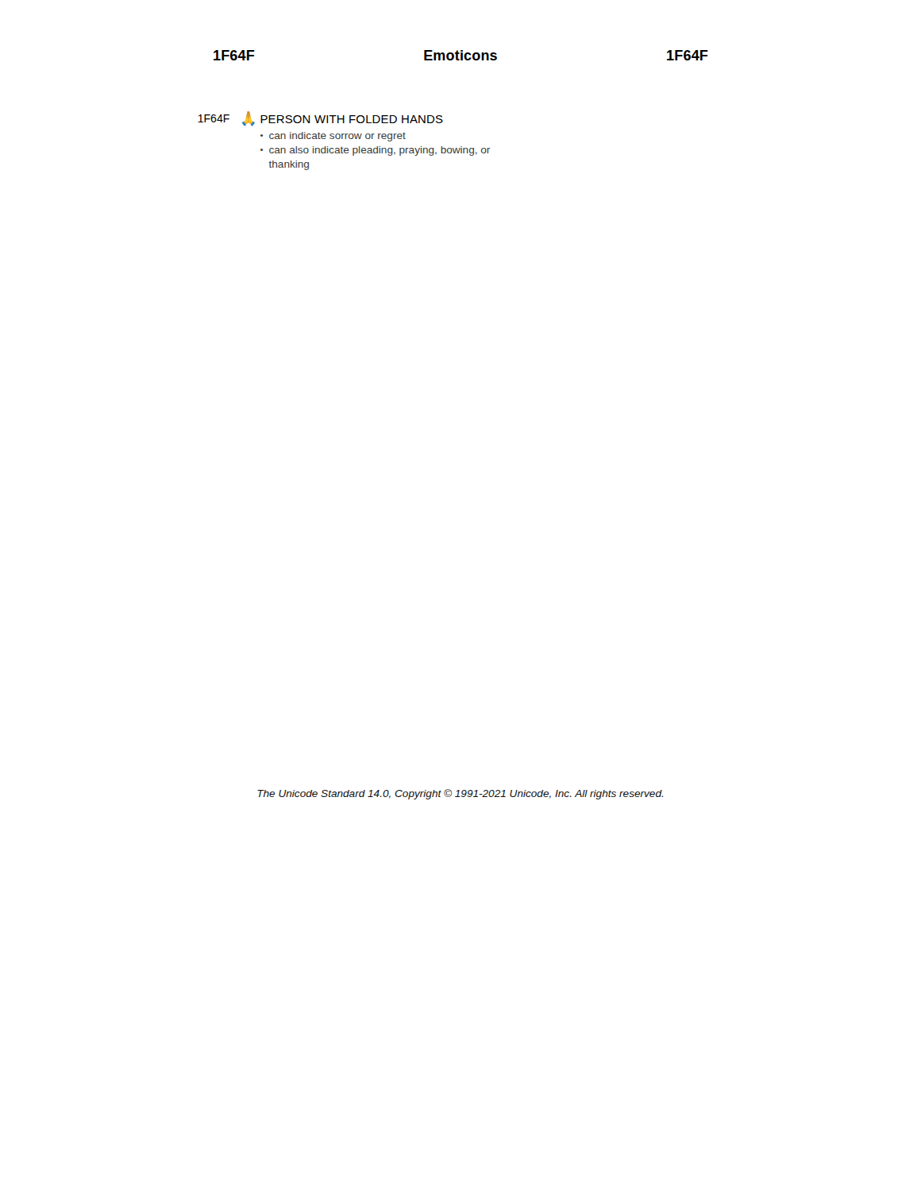1F64F
Emoticons
1F64F
1F64F
🙏
PERSON WITH FOLDED HANDS
can indicate sorrow or regret
can also indicate pleading, praying, bowing, orthanking
The Unicode Standard 14.0, Copyright © 1991-2021 Unicode, Inc. All rights reserved.